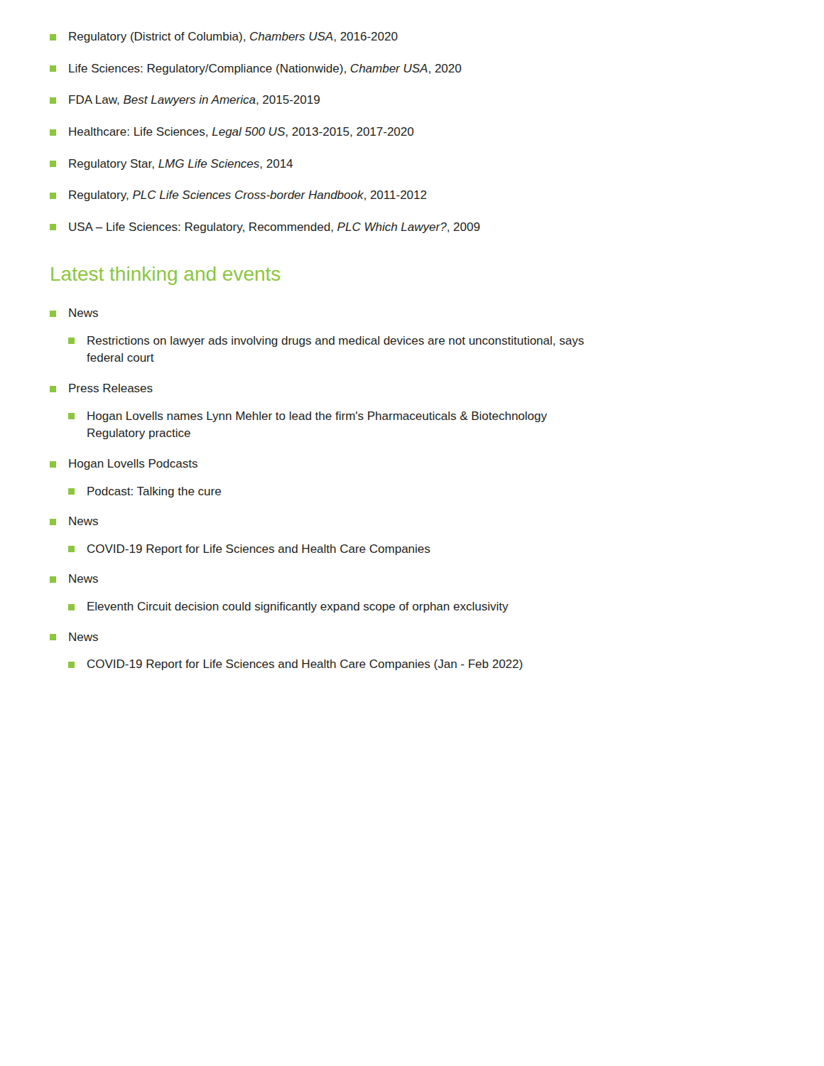Regulatory (District of Columbia), Chambers USA, 2016-2020
Life Sciences: Regulatory/Compliance (Nationwide), Chamber USA, 2020
FDA Law, Best Lawyers in America, 2015-2019
Healthcare: Life Sciences, Legal 500 US, 2013-2015, 2017-2020
Regulatory Star, LMG Life Sciences, 2014
Regulatory, PLC Life Sciences Cross-border Handbook, 2011-2012
USA – Life Sciences: Regulatory, Recommended, PLC Which Lawyer?, 2009
Latest thinking and events
News
Restrictions on lawyer ads involving drugs and medical devices are not unconstitutional, says federal court
Press Releases
Hogan Lovells names Lynn Mehler to lead the firm's Pharmaceuticals & Biotechnology Regulatory practice
Hogan Lovells Podcasts
Podcast: Talking the cure
News
COVID-19 Report for Life Sciences and Health Care Companies
News
Eleventh Circuit decision could significantly expand scope of orphan exclusivity
News
COVID-19 Report for Life Sciences and Health Care Companies (Jan - Feb 2022)